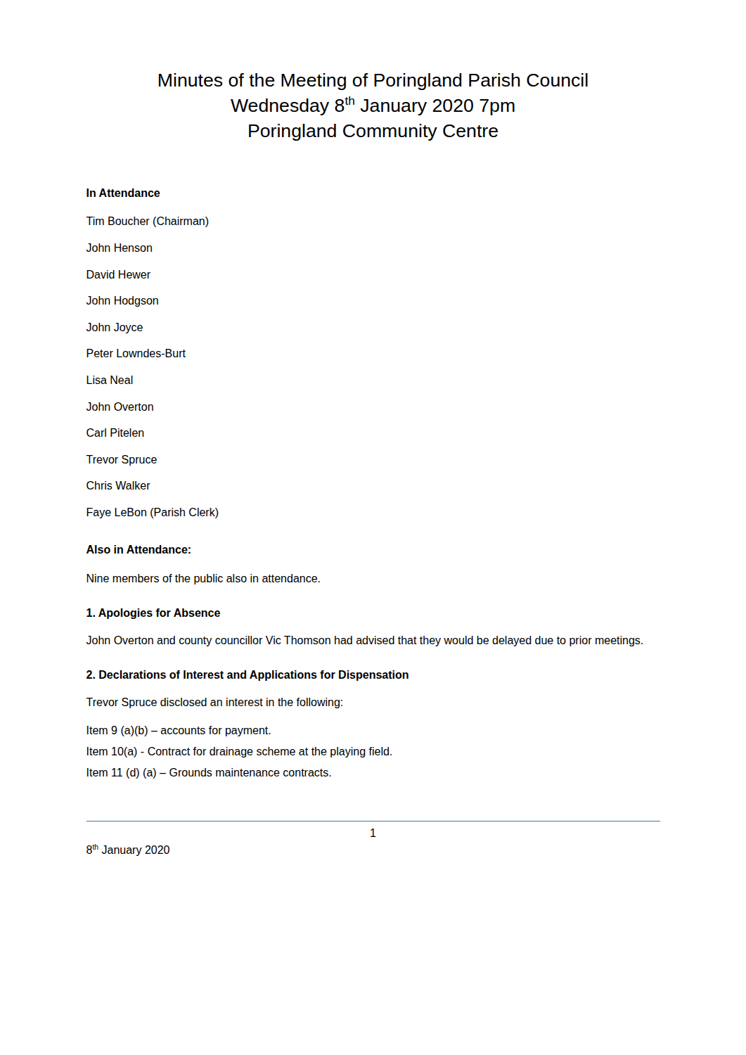Minutes of the Meeting of Poringland Parish Council
Wednesday 8th January 2020 7pm
Poringland Community Centre
In Attendance
Tim Boucher (Chairman)
John Henson
David Hewer
John Hodgson
John Joyce
Peter Lowndes-Burt
Lisa Neal
John Overton
Carl Pitelen
Trevor Spruce
Chris Walker
Faye LeBon (Parish Clerk)
Also in Attendance:
Nine members of the public also in attendance.
1. Apologies for Absence
John Overton and county councillor Vic Thomson had advised that they would be delayed due to prior meetings.
2. Declarations of Interest and Applications for Dispensation
Trevor Spruce disclosed an interest in the following:
Item 9 (a)(b) – accounts for payment.
Item 10(a) - Contract for drainage scheme at the playing field.
Item 11 (d) (a) – Grounds maintenance contracts.
1
8th January 2020